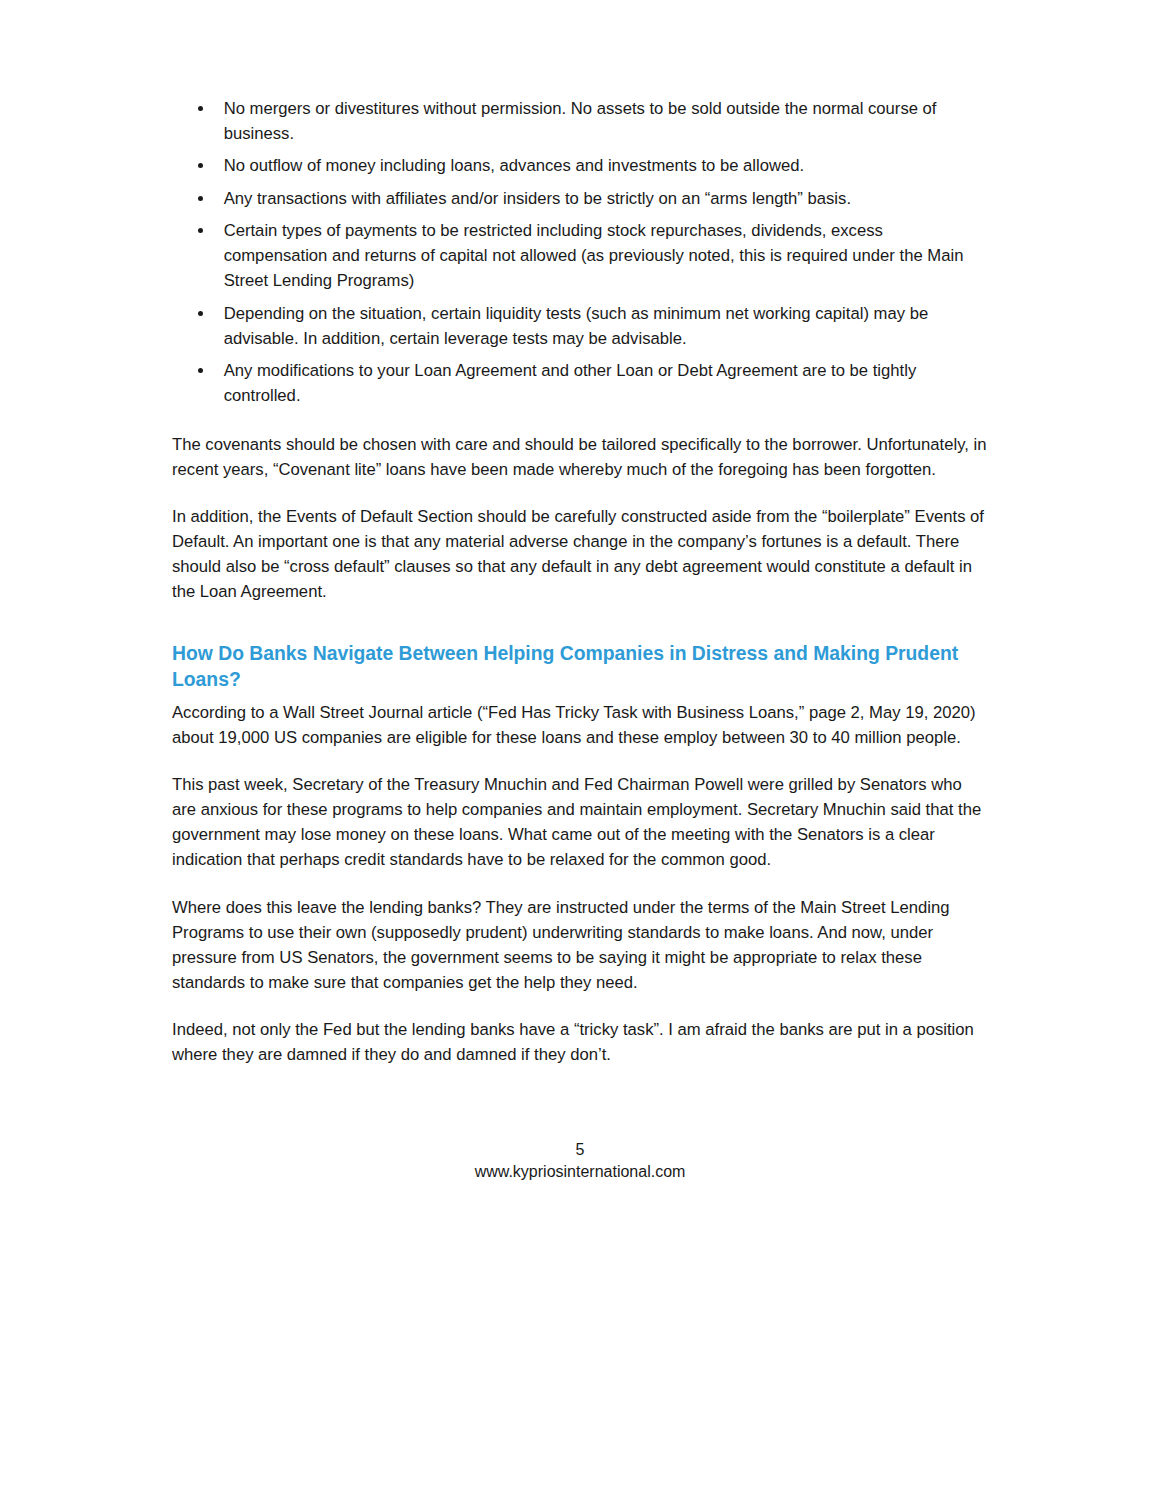No mergers or divestitures without permission. No assets to be sold outside the normal course of business.
No outflow of money including loans, advances and investments to be allowed.
Any transactions with affiliates and/or insiders to be strictly on an “arms length” basis.
Certain types of payments to be restricted including stock repurchases, dividends, excess compensation and returns of capital not allowed (as previously noted, this is required under the Main Street Lending Programs)
Depending on the situation, certain liquidity tests (such as minimum net working capital) may be advisable. In addition, certain leverage tests may be advisable.
Any modifications to your Loan Agreement and other Loan or Debt Agreement are to be tightly controlled.
The covenants should be chosen with care and should be tailored specifically to the borrower. Unfortunately, in recent years, “Covenant lite” loans have been made whereby much of the foregoing has been forgotten.
In addition, the Events of Default Section should be carefully constructed aside from the “boilerplate” Events of Default. An important one is that any material adverse change in the company’s fortunes is a default. There should also be “cross default” clauses so that any default in any debt agreement would constitute a default in the Loan Agreement.
How Do Banks Navigate Between Helping Companies in Distress and Making Prudent Loans?
According to a Wall Street Journal article (“Fed Has Tricky Task with Business Loans,” page 2, May 19, 2020) about 19,000 US companies are eligible for these loans and these employ between 30 to 40 million people.
This past week, Secretary of the Treasury Mnuchin and Fed Chairman Powell were grilled by Senators who are anxious for these programs to help companies and maintain employment. Secretary Mnuchin said that the government may lose money on these loans. What came out of the meeting with the Senators is a clear indication that perhaps credit standards have to be relaxed for the common good.
Where does this leave the lending banks? They are instructed under the terms of the Main Street Lending Programs to use their own (supposedly prudent) underwriting standards to make loans. And now, under pressure from US Senators, the government seems to be saying it might be appropriate to relax these standards to make sure that companies get the help they need.
Indeed, not only the Fed but the lending banks have a “tricky task”. I am afraid the banks are put in a position where they are damned if they do and damned if they don’t.
5 www.kypriosinternational.com